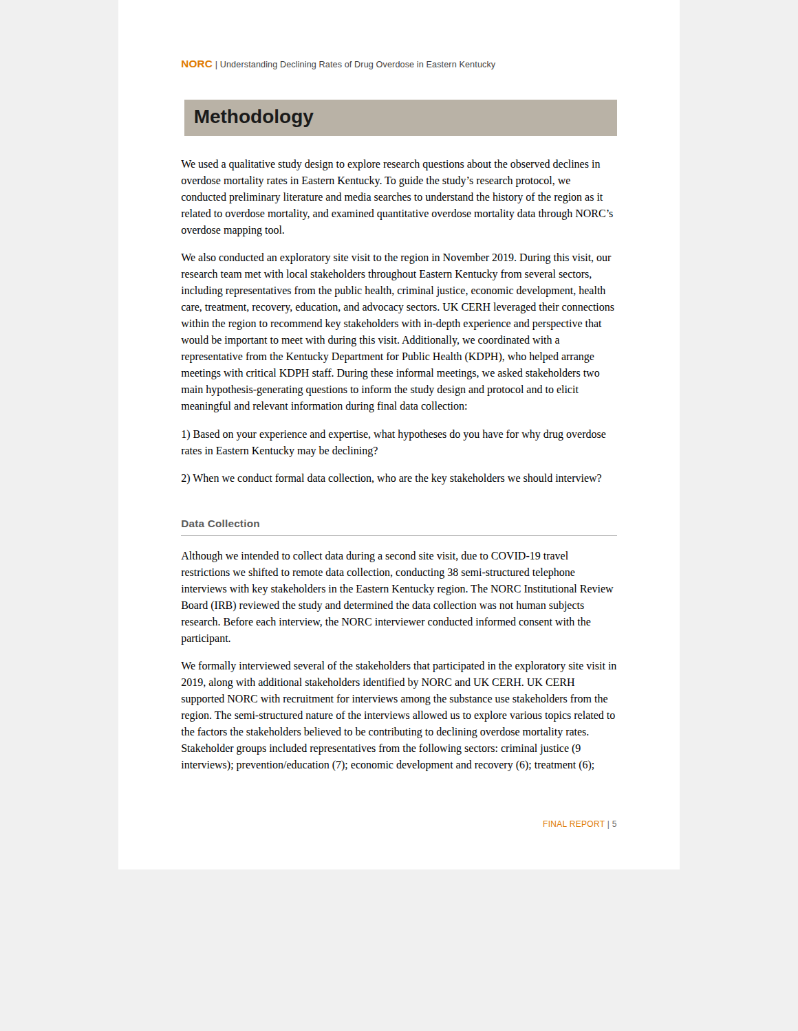NORC | Understanding Declining Rates of Drug Overdose in Eastern Kentucky
Methodology
We used a qualitative study design to explore research questions about the observed declines in overdose mortality rates in Eastern Kentucky. To guide the study’s research protocol, we conducted preliminary literature and media searches to understand the history of the region as it related to overdose mortality, and examined quantitative overdose mortality data through NORC’s overdose mapping tool.
We also conducted an exploratory site visit to the region in November 2019. During this visit, our research team met with local stakeholders throughout Eastern Kentucky from several sectors, including representatives from the public health, criminal justice, economic development, health care, treatment, recovery, education, and advocacy sectors. UK CERH leveraged their connections within the region to recommend key stakeholders with in-depth experience and perspective that would be important to meet with during this visit. Additionally, we coordinated with a representative from the Kentucky Department for Public Health (KDPH), who helped arrange meetings with critical KDPH staff. During these informal meetings, we asked stakeholders two main hypothesis-generating questions to inform the study design and protocol and to elicit meaningful and relevant information during final data collection:
1) Based on your experience and expertise, what hypotheses do you have for why drug overdose rates in Eastern Kentucky may be declining?
2) When we conduct formal data collection, who are the key stakeholders we should interview?
Data Collection
Although we intended to collect data during a second site visit, due to COVID-19 travel restrictions we shifted to remote data collection, conducting 38 semi-structured telephone interviews with key stakeholders in the Eastern Kentucky region. The NORC Institutional Review Board (IRB) reviewed the study and determined the data collection was not human subjects research. Before each interview, the NORC interviewer conducted informed consent with the participant.
We formally interviewed several of the stakeholders that participated in the exploratory site visit in 2019, along with additional stakeholders identified by NORC and UK CERH. UK CERH supported NORC with recruitment for interviews among the substance use stakeholders from the region. The semi-structured nature of the interviews allowed us to explore various topics related to the factors the stakeholders believed to be contributing to declining overdose mortality rates. Stakeholder groups included representatives from the following sectors: criminal justice (9 interviews); prevention/education (7); economic development and recovery (6); treatment (6);
FINAL REPORT | 5